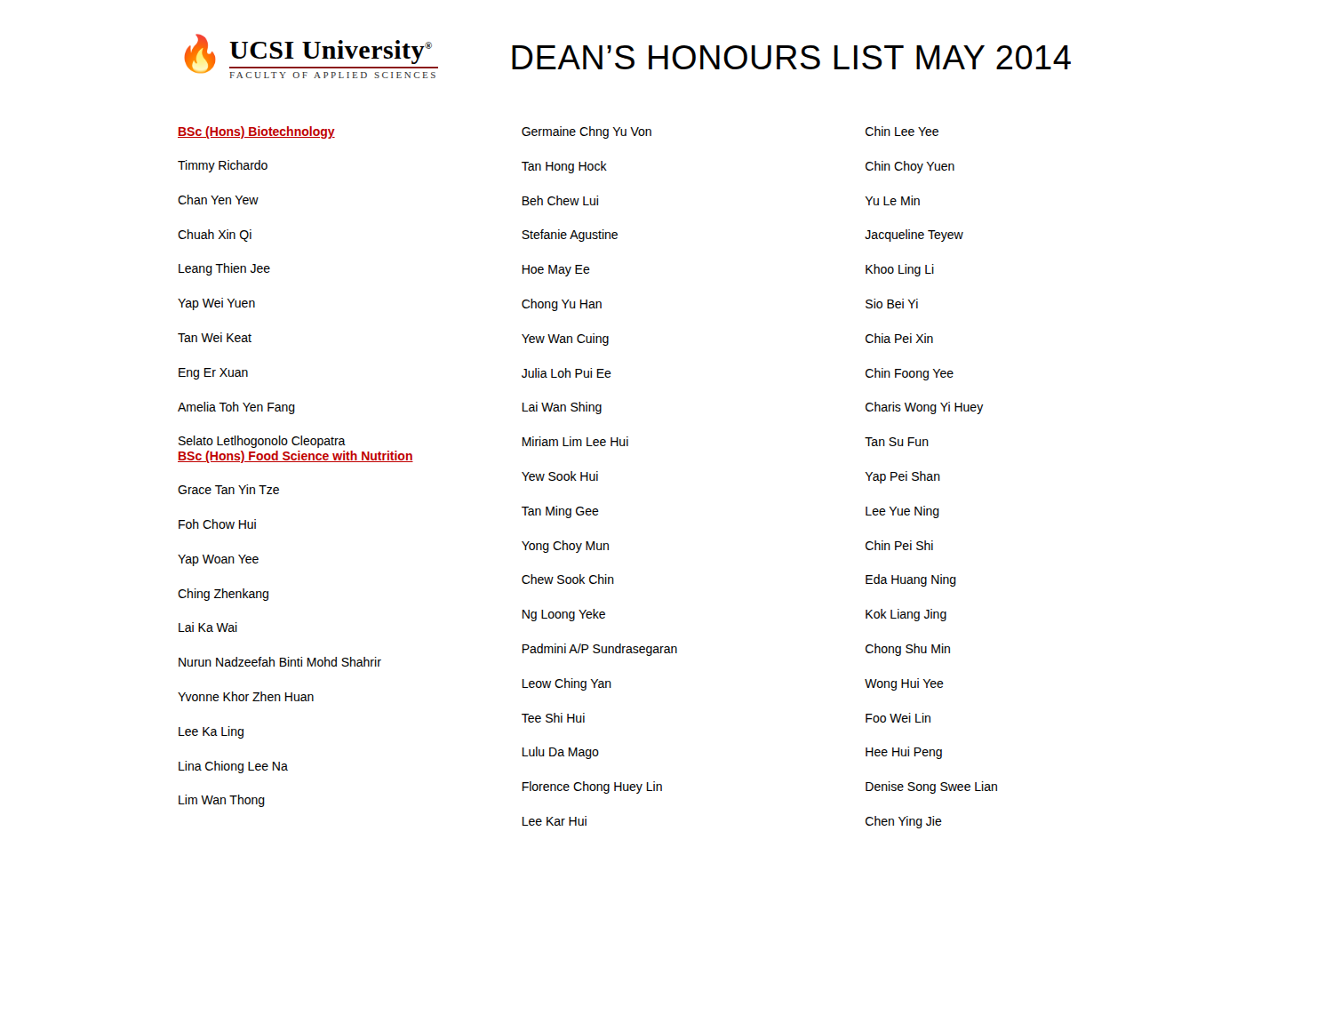🔥
UCSI University®
FACULTY OF APPLIED SCIENCES
DEAN’S HONOURS LIST MAY 2014
BSc (Hons) Biotechnology
Timmy Richardo
Chan Yen Yew
Chuah Xin Qi
Leang Thien Jee
Yap Wei Yuen
Tan Wei Keat
Eng Er Xuan
Amelia Toh Yen Fang
Selato Letlhogonolo Cleopatra
BSc (Hons) Food Science with Nutrition
Grace Tan Yin Tze
Foh Chow Hui
Yap Woan Yee
Ching Zhenkang
Lai Ka Wai
Nurun Nadzeefah Binti Mohd Shahrir
Yvonne Khor Zhen Huan
Lee Ka Ling
Lina Chiong Lee Na
Lim Wan Thong
Germaine Chng Yu Von
Tan Hong Hock
Beh Chew Lui
Stefanie Agustine
Hoe May Ee
Chong Yu Han
Yew Wan Cuing
Julia Loh Pui Ee
Lai Wan Shing
Miriam Lim Lee Hui
Yew Sook Hui
Tan Ming Gee
Yong Choy Mun
Chew Sook Chin
Ng Loong Yeke
Padmini A/P Sundrasegaran
Leow Ching Yan
Tee Shi Hui
Lulu Da Mago
Florence Chong Huey Lin
Lee Kar Hui
Chin Lee Yee
Chin Choy Yuen
Yu Le Min
Jacqueline Teyew
Khoo Ling Li
Sio Bei Yi
Chia Pei Xin
Chin Foong Yee
Charis Wong Yi Huey
Tan Su Fun
Yap Pei Shan
Lee Yue Ning
Chin Pei Shi
Eda Huang Ning
Kok Liang Jing
Chong Shu Min
Wong Hui Yee
Foo Wei Lin
Hee Hui Peng
Denise Song Swee Lian
Chen Ying Jie